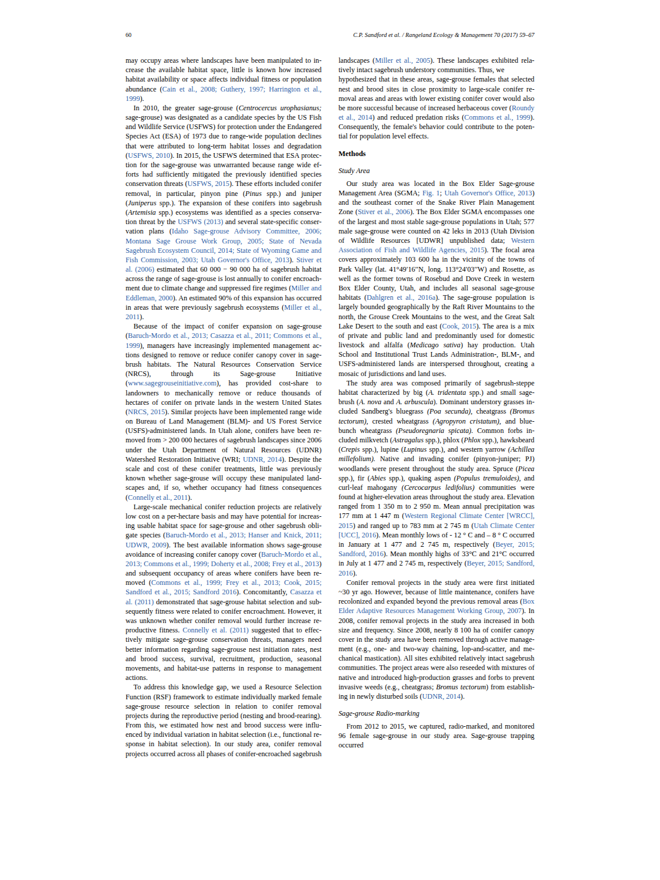60 C.P. Sandford et al. / Rangeland Ecology & Management 70 (2017) 59–67
may occupy areas where landscapes have been manipulated to increase the available habitat space, little is known how increased habitat availability or space affects individual fitness or population abundance (Cain et al., 2008; Guthery, 1997; Harrington et al., 1999).
In 2010, the greater sage-grouse (Centrocercus urophasianus; sage-grouse) was designated as a candidate species by the US Fish and Wildlife Service (USFWS) for protection under the Endangered Species Act (ESA) of 1973 due to range-wide population declines that were attributed to long-term habitat losses and degradation (USFWS, 2010). In 2015, the USFWS determined that ESA protection for the sage-grouse was unwarranted because range wide efforts had sufficiently mitigated the previously identified species conservation threats (USFWS, 2015). These efforts included conifer removal, in particular, pinyon pine (Pinus spp.) and juniper (Juniperus spp.). The expansion of these conifers into sagebrush (Artemisia spp.) ecosystems was identified as a species conservation threat by the USFWS (2013) and several state-specific conservation plans (Idaho Sage-grouse Advisory Committee, 2006; Montana Sage Grouse Work Group, 2005; State of Nevada Sagebrush Ecosystem Council, 2014; State of Wyoming Game and Fish Commission, 2003; Utah Governor's Office, 2013). Stiver et al. (2006) estimated that 60 000 − 90 000 ha of sagebrush habitat across the range of sage-grouse is lost annually to conifer encroachment due to climate change and suppressed fire regimes (Miller and Eddleman, 2000). An estimated 90% of this expansion has occurred in areas that were previously sagebrush ecosystems (Miller et al., 2011).
Because of the impact of conifer expansion on sage-grouse (Baruch-Mordo et al., 2013; Casazza et al., 2011; Commons et al., 1999), managers have increasingly implemented management actions designed to remove or reduce conifer canopy cover in sagebrush habitats. The Natural Resources Conservation Service (NRCS), through its Sage-grouse Initiative (www.sagegrouseinitiative.com), has provided cost-share to landowners to mechanically remove or reduce thousands of hectares of conifer on private lands in the western United States (NRCS, 2015). Similar projects have been implemented range wide on Bureau of Land Management (BLM)- and US Forest Service (USFS)-administered lands. In Utah alone, conifers have been removed from > 200 000 hectares of sagebrush landscapes since 2006 under the Utah Department of Natural Resources (UDNR) Watershed Restoration Initiative (WRI; UDNR, 2014). Despite the scale and cost of these conifer treatments, little was previously known whether sage-grouse will occupy these manipulated landscapes and, if so, whether occupancy had fitness consequences (Connelly et al., 2011).
Large-scale mechanical conifer reduction projects are relatively low cost on a per-hectare basis and may have potential for increasing usable habitat space for sage-grouse and other sagebrush obligate species (Baruch-Mordo et al., 2013; Hanser and Knick, 2011; UDWR, 2009). The best available information shows sage-grouse avoidance of increasing conifer canopy cover (Baruch-Mordo et al., 2013; Commons et al., 1999; Doherty et al., 2008; Frey et al., 2013) and subsequent occupancy of areas where conifers have been removed (Commons et al., 1999; Frey et al., 2013; Cook, 2015; Sandford et al., 2015; Sandford 2016). Concomitantly, Casazza et al. (2011) demonstrated that sage-grouse habitat selection and subsequently fitness were related to conifer encroachment. However, it was unknown whether conifer removal would further increase reproductive fitness. Connelly et al. (2011) suggested that to effectively mitigate sage-grouse conservation threats, managers need better information regarding sage-grouse nest initiation rates, nest and brood success, survival, recruitment, production, seasonal movements, and habitat-use patterns in response to management actions.
To address this knowledge gap, we used a Resource Selection Function (RSF) framework to estimate individually marked female sage-grouse resource selection in relation to conifer removal projects during the reproductive period (nesting and brood-rearing). From this, we estimated how nest and brood success were influenced by individual variation in habitat selection (i.e., functional response in habitat selection). In our study area, conifer removal projects occurred across all phases of conifer-encroached sagebrush landscapes (Miller et al., 2005). These landscapes exhibited relatively intact sagebrush understory communities. Thus, we
hypothesized that in these areas, sage-grouse females that selected nest and brood sites in close proximity to large-scale conifer removal areas and areas with lower existing conifer cover would also be more successful because of increased herbaceous cover (Roundy et al., 2014) and reduced predation risks (Commons et al., 1999). Consequently, the female's behavior could contribute to the potential for population level effects.
Methods
Study Area
Our study area was located in the Box Elder Sage-grouse Management Area (SGMA; Fig. 1; Utah Governor's Office, 2013) and the southeast corner of the Snake River Plain Management Zone (Stiver et al., 2006). The Box Elder SGMA encompasses one of the largest and most stable sage-grouse populations in Utah; 577 male sage-grouse were counted on 42 leks in 2013 (Utah Division of Wildlife Resources [UDWR] unpublished data; Western Association of Fish and Wildlife Agencies, 2015). The focal area covers approximately 103 600 ha in the vicinity of the towns of Park Valley (lat. 41°49′16′′N, long. 113°24′03′′W) and Rosette, as well as the former towns of Rosebud and Dove Creek in western Box Elder County, Utah, and includes all seasonal sage-grouse habitats (Dahlgren et al., 2016a). The sage-grouse population is largely bounded geographically by the Raft River Mountains to the north, the Grouse Creek Mountains to the west, and the Great Salt Lake Desert to the south and east (Cook, 2015). The area is a mix of private and public land and predominantly used for domestic livestock and alfalfa (Medicago sativa) hay production. Utah School and Institutional Trust Lands Administration-, BLM-, and USFS-administered lands are interspersed throughout, creating a mosaic of jurisdictions and land uses.
The study area was composed primarily of sagebrush-steppe habitat characterized by big (A. tridentata spp.) and small sagebrush (A. nova and A. arbuscula). Dominant understory grasses included Sandberg's bluegrass (Poa secunda), cheatgrass (Bromus tectorum), crested wheatgrass (Agropyron cristatum), and bluebunch wheatgrass (Pseudoregnaria spicata). Common forbs included milkvetch (Astragalus spp.), phlox (Phlox spp.), hawksbeard (Crepis spp.), lupine (Lupinus spp.), and western yarrow (Achillea millefolium). Native and invading conifer (pinyon-juniper; PJ) woodlands were present throughout the study area. Spruce (Picea spp.), fir (Abies spp.), quaking aspen (Populus tremuloides), and curl-leaf mahogany (Cercocarpus ledifolius) communities were found at higher-elevation areas throughout the study area. Elevation ranged from 1 350 m to 2 950 m. Mean annual precipitation was 177 mm at 1 447 m (Western Regional Climate Center [WRCC], 2015) and ranged up to 783 mm at 2 745 m (Utah Climate Center [UCC], 2016). Mean monthly lows of - 12 ° C and – 8 ° C occurred in January at 1 477 and 2 745 m, respectively (Beyer, 2015; Sandford, 2016). Mean monthly highs of 33°C and 21°C occurred in July at 1 477 and 2 745 m, respectively (Beyer, 2015; Sandford, 2016).
Conifer removal projects in the study area were first initiated ~30 yr ago. However, because of little maintenance, conifers have recolonized and expanded beyond the previous removal areas (Box Elder Adaptive Resources Management Working Group, 2007). In 2008, conifer removal projects in the study area increased in both size and frequency. Since 2008, nearly 8 100 ha of conifer canopy cover in the study area have been removed through active management (e.g., one- and two-way chaining, lop-and-scatter, and mechanical mastication). All sites exhibited relatively intact sagebrush communities. The project areas were also reseeded with mixtures of native and introduced high-production grasses and forbs to prevent invasive weeds (e.g., cheatgrass; Bromus tectorum) from establishing in newly disturbed soils (UDNR, 2014).
Sage-grouse Radio-marking
From 2012 to 2015, we captured, radio-marked, and monitored 96 female sage-grouse in our study area. Sage-grouse trapping occurred